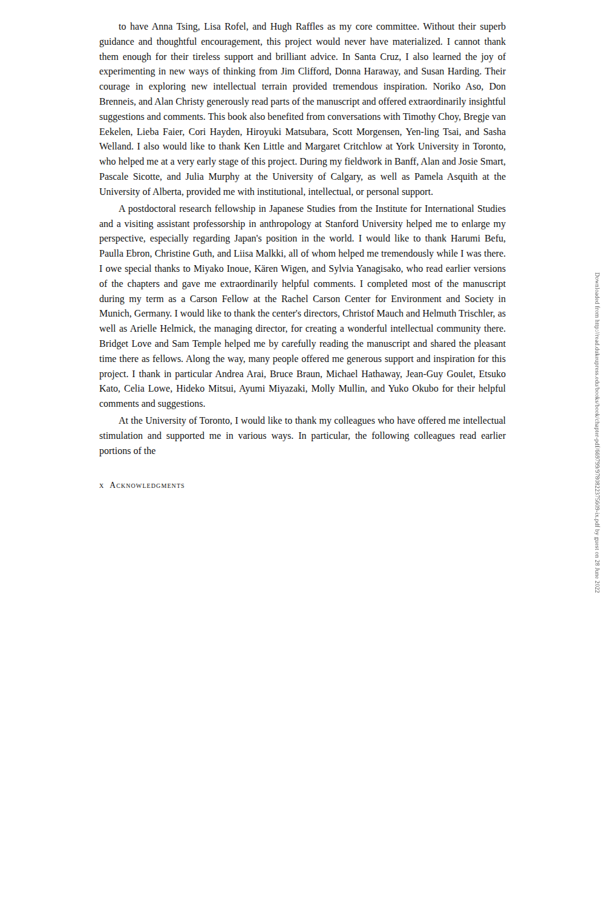Downloaded from http://read.dukeupress.edu/books/book/chapter-pdf/669799/9780822375609-ix.pdf by guest on 28 June 2022
to have Anna Tsing, Lisa Rofel, and Hugh Raffles as my core committee. Without their superb guidance and thoughtful encouragement, this project would never have materialized. I cannot thank them enough for their tireless support and brilliant advice. In Santa Cruz, I also learned the joy of experimenting in new ways of thinking from Jim Clifford, Donna Haraway, and Susan Harding. Their courage in exploring new intellectual terrain provided tremendous inspiration. Noriko Aso, Don Brenneis, and Alan Christy generously read parts of the manuscript and offered extraordinarily insightful suggestions and comments. This book also benefited from conversations with Timothy Choy, Bregje van Eekelen, Lieba Faier, Cori Hayden, Hiroyuki Matsubara, Scott Morgensen, Yen-ling Tsai, and Sasha Welland. I also would like to thank Ken Little and Margaret Critchlow at York University in Toronto, who helped me at a very early stage of this project. During my fieldwork in Banff, Alan and Josie Smart, Pascale Sicotte, and Julia Murphy at the University of Calgary, as well as Pamela Asquith at the University of Alberta, provided me with institutional, intellectual, or personal support.
A postdoctoral research fellowship in Japanese Studies from the Institute for International Studies and a visiting assistant professorship in anthropology at Stanford University helped me to enlarge my perspective, especially regarding Japan's position in the world. I would like to thank Harumi Befu, Paulla Ebron, Christine Guth, and Liisa Malkki, all of whom helped me tremendously while I was there. I owe special thanks to Miyako Inoue, Kären Wigen, and Sylvia Yanagisako, who read earlier versions of the chapters and gave me extraordinarily helpful comments. I completed most of the manuscript during my term as a Carson Fellow at the Rachel Carson Center for Environment and Society in Munich, Germany. I would like to thank the center's directors, Christof Mauch and Helmuth Trischler, as well as Arielle Helmick, the managing director, for creating a wonderful intellectual community there. Bridget Love and Sam Temple helped me by carefully reading the manuscript and shared the pleasant time there as fellows. Along the way, many people offered me generous support and inspiration for this project. I thank in particular Andrea Arai, Bruce Braun, Michael Hathaway, Jean-Guy Goulet, Etsuko Kato, Celia Lowe, Hideko Mitsui, Ayumi Miyazaki, Molly Mullin, and Yuko Okubo for their helpful comments and suggestions.
At the University of Toronto, I would like to thank my colleagues who have offered me intellectual stimulation and supported me in various ways. In particular, the following colleagues read earlier portions of the
x Acknowledgments